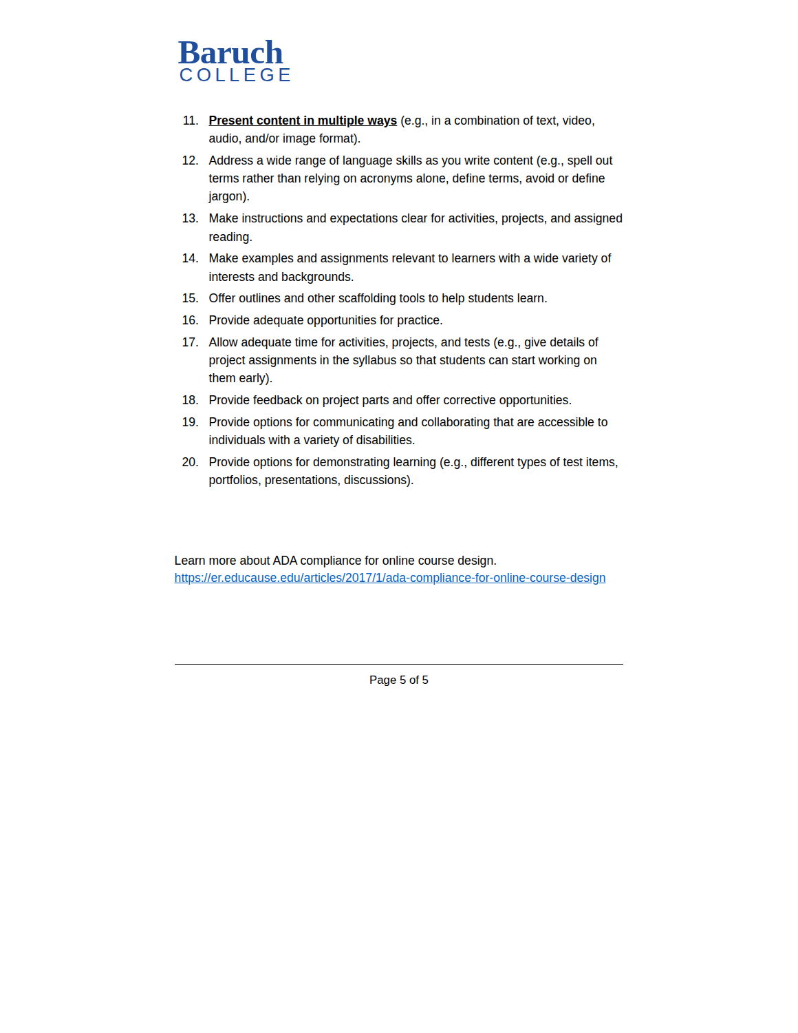Baruch COLLEGE
Present content in multiple ways (e.g., in a combination of text, video, audio, and/or image format).
Address a wide range of language skills as you write content (e.g., spell out terms rather than relying on acronyms alone, define terms, avoid or define jargon).
Make instructions and expectations clear for activities, projects, and assigned reading.
Make examples and assignments relevant to learners with a wide variety of interests and backgrounds.
Offer outlines and other scaffolding tools to help students learn.
Provide adequate opportunities for practice.
Allow adequate time for activities, projects, and tests (e.g., give details of project assignments in the syllabus so that students can start working on them early).
Provide feedback on project parts and offer corrective opportunities.
Provide options for communicating and collaborating that are accessible to individuals with a variety of disabilities.
Provide options for demonstrating learning (e.g., different types of test items, portfolios, presentations, discussions).
Learn more about ADA compliance for online course design.
https://er.educause.edu/articles/2017/1/ada-compliance-for-online-course-design
Page 5 of 5